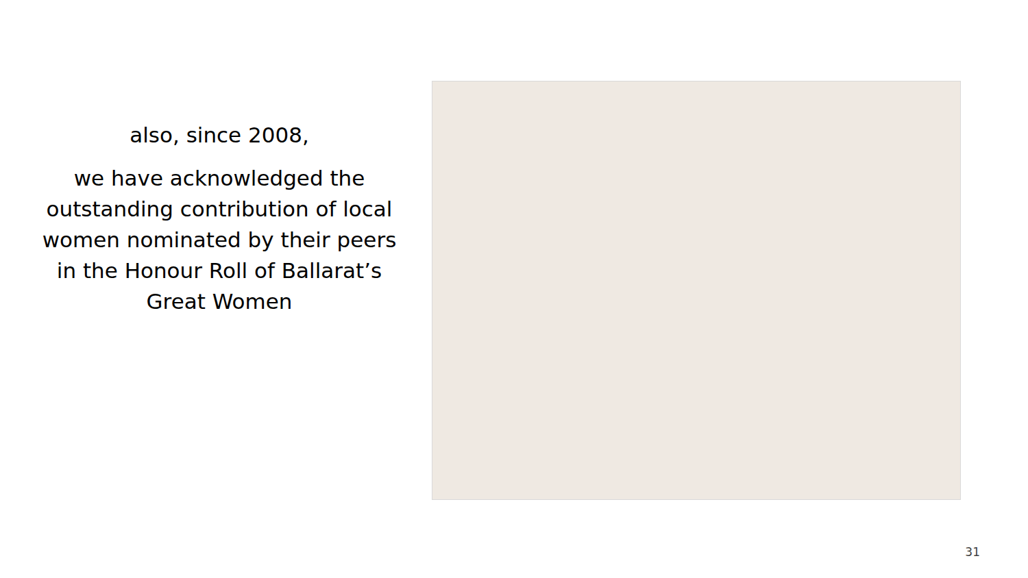also, since 2008,
we have acknowledged the outstanding contribution of local women nominated by their peers in the Honour Roll of Ballarat’s Great Women
31